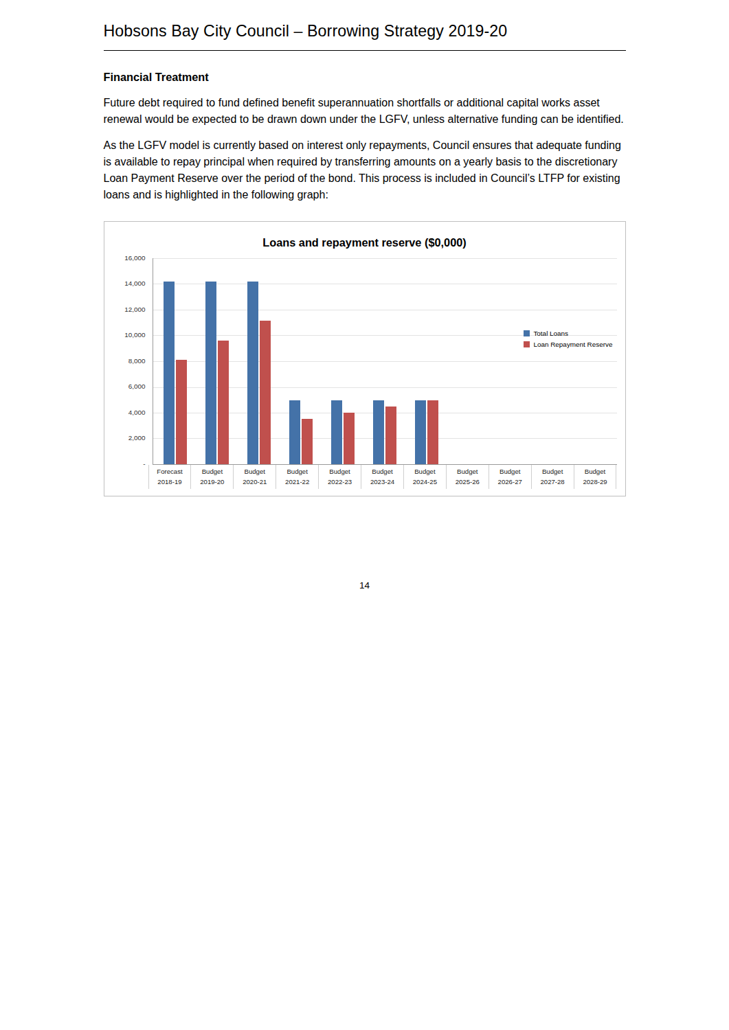Hobsons Bay City Council – Borrowing Strategy 2019-20
Financial Treatment
Future debt required to fund defined benefit superannuation shortfalls or additional capital works asset renewal would be expected to be drawn down under the LGFV, unless alternative funding can be identified.
As the LGFV model is currently based on interest only repayments, Council ensures that adequate funding is available to repay principal when required by transferring amounts on a yearly basis to the discretionary Loan Payment Reserve over the period of the bond. This process is included in Council’s LTFP for existing loans and is highlighted in the following graph:
Loans and repayment reserve ($0,000)
16,000 14,000 12,000 10,000 8,000 6,000 4,000 2,000 -
Total Loans
Loan Repayment Reserve
Forecast 2018-19
Budget 2019-20
Budget 2020-21
Budget 2021-22
Budget 2022-23
Budget 2023-24
Budget 2024-25
Budget 2025-26
Budget 2026-27
Budget 2027-28
Budget 2028-29
14